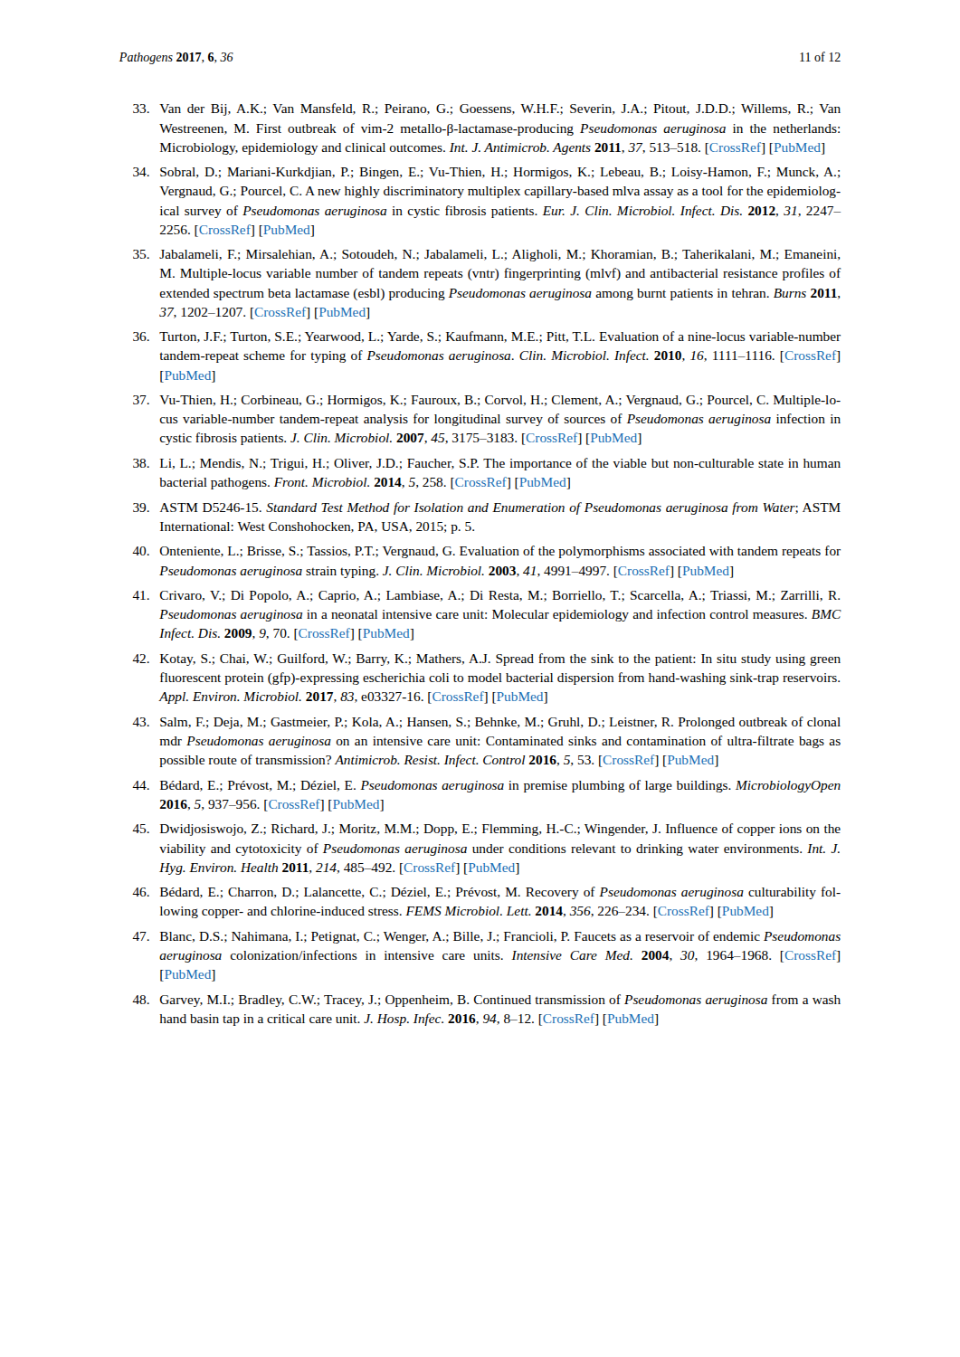Pathogens 2017, 6, 36 11 of 12
33. Van der Bij, A.K.; Van Mansfeld, R.; Peirano, G.; Goessens, W.H.F.; Severin, J.A.; Pitout, J.D.D.; Willems, R.; Van Westreenen, M. First outbreak of vim-2 metallo-β-lactamase-producing Pseudomonas aeruginosa in the netherlands: Microbiology, epidemiology and clinical outcomes. Int. J. Antimicrob. Agents 2011, 37, 513–518. [CrossRef] [PubMed]
34. Sobral, D.; Mariani-Kurkdjian, P.; Bingen, E.; Vu-Thien, H.; Hormigos, K.; Lebeau, B.; Loisy-Hamon, F.; Munck, A.; Vergnaud, G.; Pourcel, C. A new highly discriminatory multiplex capillary-based mlva assay as a tool for the epidemiological survey of Pseudomonas aeruginosa in cystic fibrosis patients. Eur. J. Clin. Microbiol. Infect. Dis. 2012, 31, 2247–2256. [CrossRef] [PubMed]
35. Jabalameli, F.; Mirsalehian, A.; Sotoudeh, N.; Jabalameli, L.; Aligholi, M.; Khoramian, B.; Taherikalani, M.; Emaneini, M. Multiple-locus variable number of tandem repeats (vntr) fingerprinting (mlvf) and antibacterial resistance profiles of extended spectrum beta lactamase (esbl) producing Pseudomonas aeruginosa among burnt patients in tehran. Burns 2011, 37, 1202–1207. [CrossRef] [PubMed]
36. Turton, J.F.; Turton, S.E.; Yearwood, L.; Yarde, S.; Kaufmann, M.E.; Pitt, T.L. Evaluation of a nine-locus variable-number tandem-repeat scheme for typing of Pseudomonas aeruginosa. Clin. Microbiol. Infect. 2010, 16, 1111–1116. [CrossRef] [PubMed]
37. Vu-Thien, H.; Corbineau, G.; Hormigos, K.; Fauroux, B.; Corvol, H.; Clement, A.; Vergnaud, G.; Pourcel, C. Multiple-locus variable-number tandem-repeat analysis for longitudinal survey of sources of Pseudomonas aeruginosa infection in cystic fibrosis patients. J. Clin. Microbiol. 2007, 45, 3175–3183. [CrossRef] [PubMed]
38. Li, L.; Mendis, N.; Trigui, H.; Oliver, J.D.; Faucher, S.P. The importance of the viable but non-culturable state in human bacterial pathogens. Front. Microbiol. 2014, 5, 258. [CrossRef] [PubMed]
39. ASTM D5246-15. Standard Test Method for Isolation and Enumeration of Pseudomonas aeruginosa from Water; ASTM International: West Conshohocken, PA, USA, 2015; p. 5.
40. Onteniente, L.; Brisse, S.; Tassios, P.T.; Vergnaud, G. Evaluation of the polymorphisms associated with tandem repeats for Pseudomonas aeruginosa strain typing. J. Clin. Microbiol. 2003, 41, 4991–4997. [CrossRef] [PubMed]
41. Crivaro, V.; Di Popolo, A.; Caprio, A.; Lambiase, A.; Di Resta, M.; Borriello, T.; Scarcella, A.; Triassi, M.; Zarrilli, R. Pseudomonas aeruginosa in a neonatal intensive care unit: Molecular epidemiology and infection control measures. BMC Infect. Dis. 2009, 9, 70. [CrossRef] [PubMed]
42. Kotay, S.; Chai, W.; Guilford, W.; Barry, K.; Mathers, A.J. Spread from the sink to the patient: In situ study using green fluorescent protein (gfp)-expressing escherichia coli to model bacterial dispersion from hand-washing sink-trap reservoirs. Appl. Environ. Microbiol. 2017, 83, e03327-16. [CrossRef] [PubMed]
43. Salm, F.; Deja, M.; Gastmeier, P.; Kola, A.; Hansen, S.; Behnke, M.; Gruhl, D.; Leistner, R. Prolonged outbreak of clonal mdr Pseudomonas aeruginosa on an intensive care unit: Contaminated sinks and contamination of ultra-filtrate bags as possible route of transmission? Antimicrob. Resist. Infect. Control 2016, 5, 53. [CrossRef] [PubMed]
44. Bédard, E.; Prévost, M.; Déziel, E. Pseudomonas aeruginosa in premise plumbing of large buildings. MicrobiologyOpen 2016, 5, 937–956. [CrossRef] [PubMed]
45. Dwidjosiswojo, Z.; Richard, J.; Moritz, M.M.; Dopp, E.; Flemming, H.-C.; Wingender, J. Influence of copper ions on the viability and cytotoxicity of Pseudomonas aeruginosa under conditions relevant to drinking water environments. Int. J. Hyg. Environ. Health 2011, 214, 485–492. [CrossRef] [PubMed]
46. Bédard, E.; Charron, D.; Lalancette, C.; Déziel, E.; Prévost, M. Recovery of Pseudomonas aeruginosa culturability following copper- and chlorine-induced stress. FEMS Microbiol. Lett. 2014, 356, 226–234. [CrossRef] [PubMed]
47. Blanc, D.S.; Nahimana, I.; Petignat, C.; Wenger, A.; Bille, J.; Francioli, P. Faucets as a reservoir of endemic Pseudomonas aeruginosa colonization/infections in intensive care units. Intensive Care Med. 2004, 30, 1964–1968. [CrossRef] [PubMed]
48. Garvey, M.I.; Bradley, C.W.; Tracey, J.; Oppenheim, B. Continued transmission of Pseudomonas aeruginosa from a wash hand basin tap in a critical care unit. J. Hosp. Infec. 2016, 94, 8–12. [CrossRef] [PubMed]